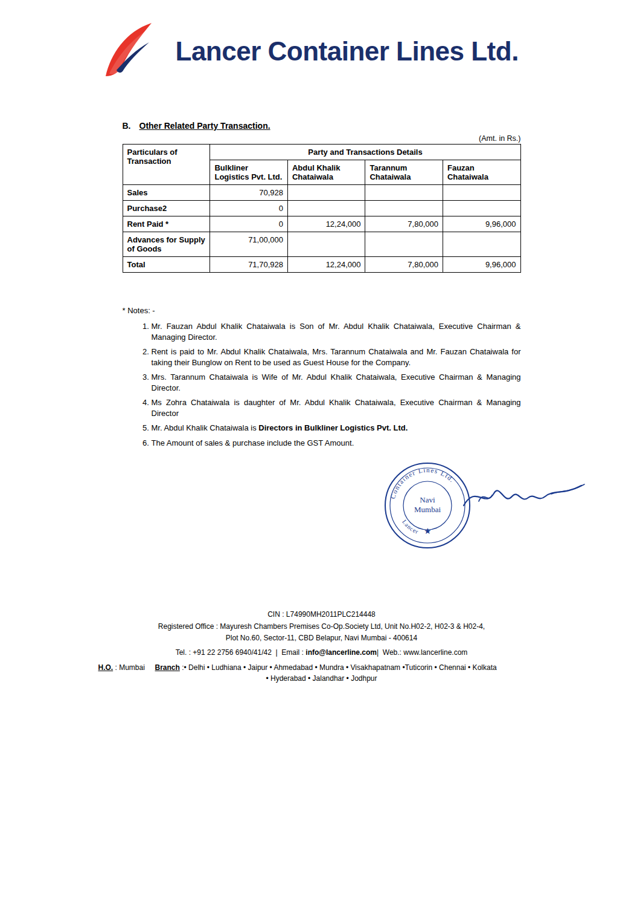Lancer Container Lines Ltd.
B. Other Related Party Transaction.
(Amt. in Rs.)
| Particulars of Transaction | Party and Transactions Details |
| --- | --- |
| Bulkliner Logistics Pvt. Ltd. | Abdul Khalik Chataiwala | Tarannum Chataiwala | Fauzan Chataiwala |
| Sales | 70,928 | | | |
| Purchase2 | 0 | | | |
| Rent Paid * | 0 | 12,24,000 | 7,80,000 | 9,96,000 |
| Advances for Supply of Goods | 71,00,000 | | | |
| Total | 71,70,928 | 12,24,000 | 7,80,000 | 9,96,000 |
* Notes: -
Mr. Fauzan Abdul Khalik Chataiwala is Son of Mr. Abdul Khalik Chataiwala, Executive Chairman & Managing Director.
Rent is paid to Mr. Abdul Khalik Chataiwala, Mrs. Tarannum Chataiwala and Mr. Fauzan Chataiwala for taking their Bunglow on Rent to be used as Guest House for the Company.
Mrs. Tarannum Chataiwala is Wife of Mr. Abdul Khalik Chataiwala, Executive Chairman & Managing Director.
Ms Zohra Chataiwala is daughter of Mr. Abdul Khalik Chataiwala, Executive Chairman & Managing Director
Mr. Abdul Khalik Chataiwala is Directors in Bulkliner Logistics Pvt. Ltd.
The Amount of sales & purchase include the GST Amount.
Container Lines Ltd. Lancer Navi Mumbai ★
CIN : L74990MH2011PLC214448
Registered Office : Mayuresh Chambers Premises Co-Op.Society Ltd, Unit No.H02-2, H02-3 & H02-4,
Plot No.60, Sector-11, CBD Belapur, Navi Mumbai - 400614
Tel. : +91 22 2756 6940/41/42 | Email : info@lancerline.com| Web.: www.lancerline.com
H.O. : Mumbai Branch :• Delhi • Ludhiana • Jaipur • Ahmedabad • Mundra • Visakhapatnam •Tuticorin • Chennai • Kolkata
• Hyderabad • Jalandhar • Jodhpur